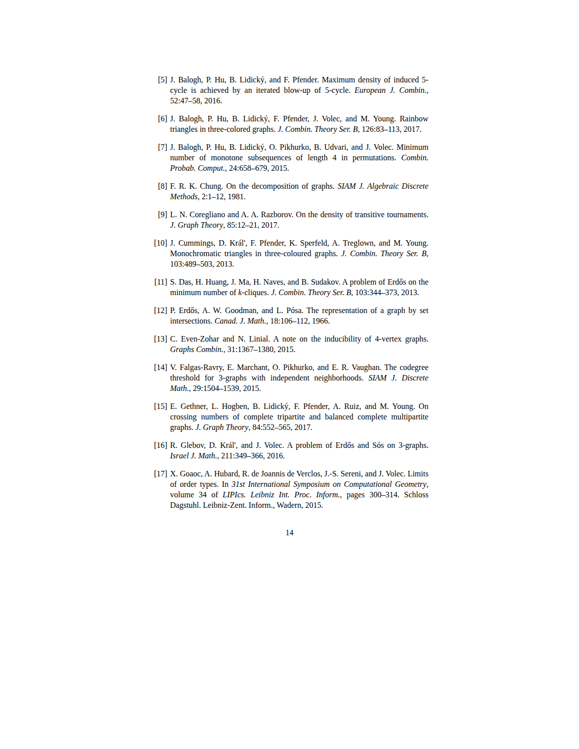[5] J. Balogh, P. Hu, B. Lidický, and F. Pfender. Maximum density of induced 5-cycle is achieved by an iterated blow-up of 5-cycle. European J. Combin., 52:47–58, 2016.
[6] J. Balogh, P. Hu, B. Lidický, F. Pfender, J. Volec, and M. Young. Rainbow triangles in three-colored graphs. J. Combin. Theory Ser. B, 126:83–113, 2017.
[7] J. Balogh, P. Hu, B. Lidický, O. Pikhurko, B. Udvari, and J. Volec. Minimum number of monotone subsequences of length 4 in permutations. Combin. Probab. Comput., 24:658–679, 2015.
[8] F. R. K. Chung. On the decomposition of graphs. SIAM J. Algebraic Discrete Methods, 2:1–12, 1981.
[9] L. N. Coregliano and A. A. Razborov. On the density of transitive tournaments. J. Graph Theory, 85:12–21, 2017.
[10] J. Cummings, D. Král', F. Pfender, K. Sperfeld, A. Treglown, and M. Young. Monochromatic triangles in three-coloured graphs. J. Combin. Theory Ser. B, 103:489–503, 2013.
[11] S. Das, H. Huang, J. Ma, H. Naves, and B. Sudakov. A problem of Erdős on the minimum number of k-cliques. J. Combin. Theory Ser. B, 103:344–373, 2013.
[12] P. Erdős, A. W. Goodman, and L. Pósa. The representation of a graph by set intersections. Canad. J. Math., 18:106–112, 1966.
[13] C. Even-Zohar and N. Linial. A note on the inducibility of 4-vertex graphs. Graphs Combin., 31:1367–1380, 2015.
[14] V. Falgas-Ravry, E. Marchant, O. Pikhurko, and E. R. Vaughan. The codegree threshold for 3-graphs with independent neighborhoods. SIAM J. Discrete Math., 29:1504–1539, 2015.
[15] E. Gethner, L. Hogben, B. Lidický, F. Pfender, A. Ruiz, and M. Young. On crossing numbers of complete tripartite and balanced complete multipartite graphs. J. Graph Theory, 84:552–565, 2017.
[16] R. Glebov, D. Král', and J. Volec. A problem of Erdős and Sós on 3-graphs. Israel J. Math., 211:349–366, 2016.
[17] X. Goaoc, A. Hubard, R. de Joannis de Verclos, J.-S. Sereni, and J. Volec. Limits of order types. In 31st International Symposium on Computational Geometry, volume 34 of LIPIcs. Leibniz Int. Proc. Inform., pages 300–314. Schloss Dagstuhl. Leibniz-Zent. Inform., Wadern, 2015.
14